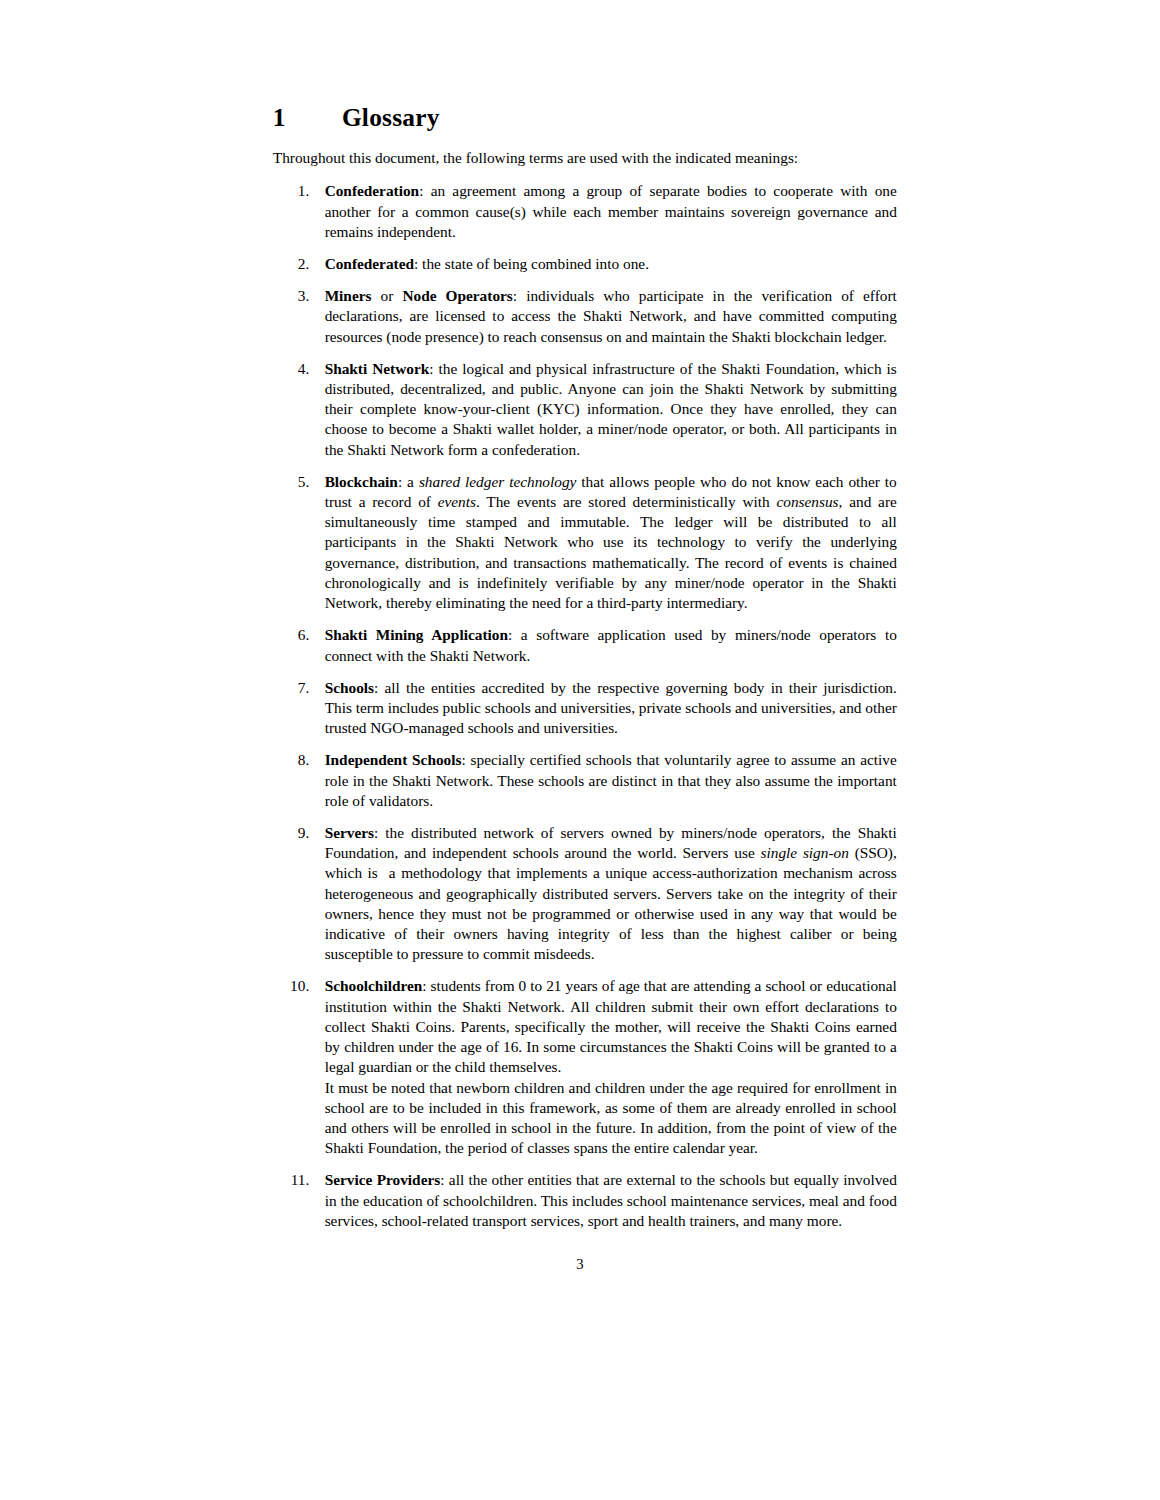1 Glossary
Throughout this document, the following terms are used with the indicated meanings:
Confederation: an agreement among a group of separate bodies to cooperate with one another for a common cause(s) while each member maintains sovereign governance and remains independent.
Confederated: the state of being combined into one.
Miners or Node Operators: individuals who participate in the verification of effort declarations, are licensed to access the Shakti Network, and have committed computing resources (node presence) to reach consensus on and maintain the Shakti blockchain ledger.
Shakti Network: the logical and physical infrastructure of the Shakti Foundation, which is distributed, decentralized, and public. Anyone can join the Shakti Network by submitting their complete know-your-client (KYC) information. Once they have enrolled, they can choose to become a Shakti wallet holder, a miner/node operator, or both. All participants in the Shakti Network form a confederation.
Blockchain: a shared ledger technology that allows people who do not know each other to trust a record of events. The events are stored deterministically with consensus, and are simultaneously time stamped and immutable. The ledger will be distributed to all participants in the Shakti Network who use its technology to verify the underlying governance, distribution, and transactions mathematically. The record of events is chained chronologically and is indefinitely verifiable by any miner/node operator in the Shakti Network, thereby eliminating the need for a third-party intermediary.
Shakti Mining Application: a software application used by miners/node operators to connect with the Shakti Network.
Schools: all the entities accredited by the respective governing body in their jurisdiction. This term includes public schools and universities, private schools and universities, and other trusted NGO-managed schools and universities.
Independent Schools: specially certified schools that voluntarily agree to assume an active role in the Shakti Network. These schools are distinct in that they also assume the important role of validators.
Servers: the distributed network of servers owned by miners/node operators, the Shakti Foundation, and independent schools around the world. Servers use single sign-on (SSO), which is a methodology that implements a unique access-authorization mechanism across heterogeneous and geographically distributed servers. Servers take on the integrity of their owners, hence they must not be programmed or otherwise used in any way that would be indicative of their owners having integrity of less than the highest caliber or being susceptible to pressure to commit misdeeds.
Schoolchildren: students from 0 to 21 years of age that are attending a school or educational institution within the Shakti Network. All children submit their own effort declarations to collect Shakti Coins. Parents, specifically the mother, will receive the Shakti Coins earned by children under the age of 16. In some circumstances the Shakti Coins will be granted to a legal guardian or the child themselves.
It must be noted that newborn children and children under the age required for enrollment in school are to be included in this framework, as some of them are already enrolled in school and others will be enrolled in school in the future. In addition, from the point of view of the Shakti Foundation, the period of classes spans the entire calendar year.
Service Providers: all the other entities that are external to the schools but equally involved in the education of schoolchildren. This includes school maintenance services, meal and food services, school-related transport services, sport and health trainers, and many more.
3